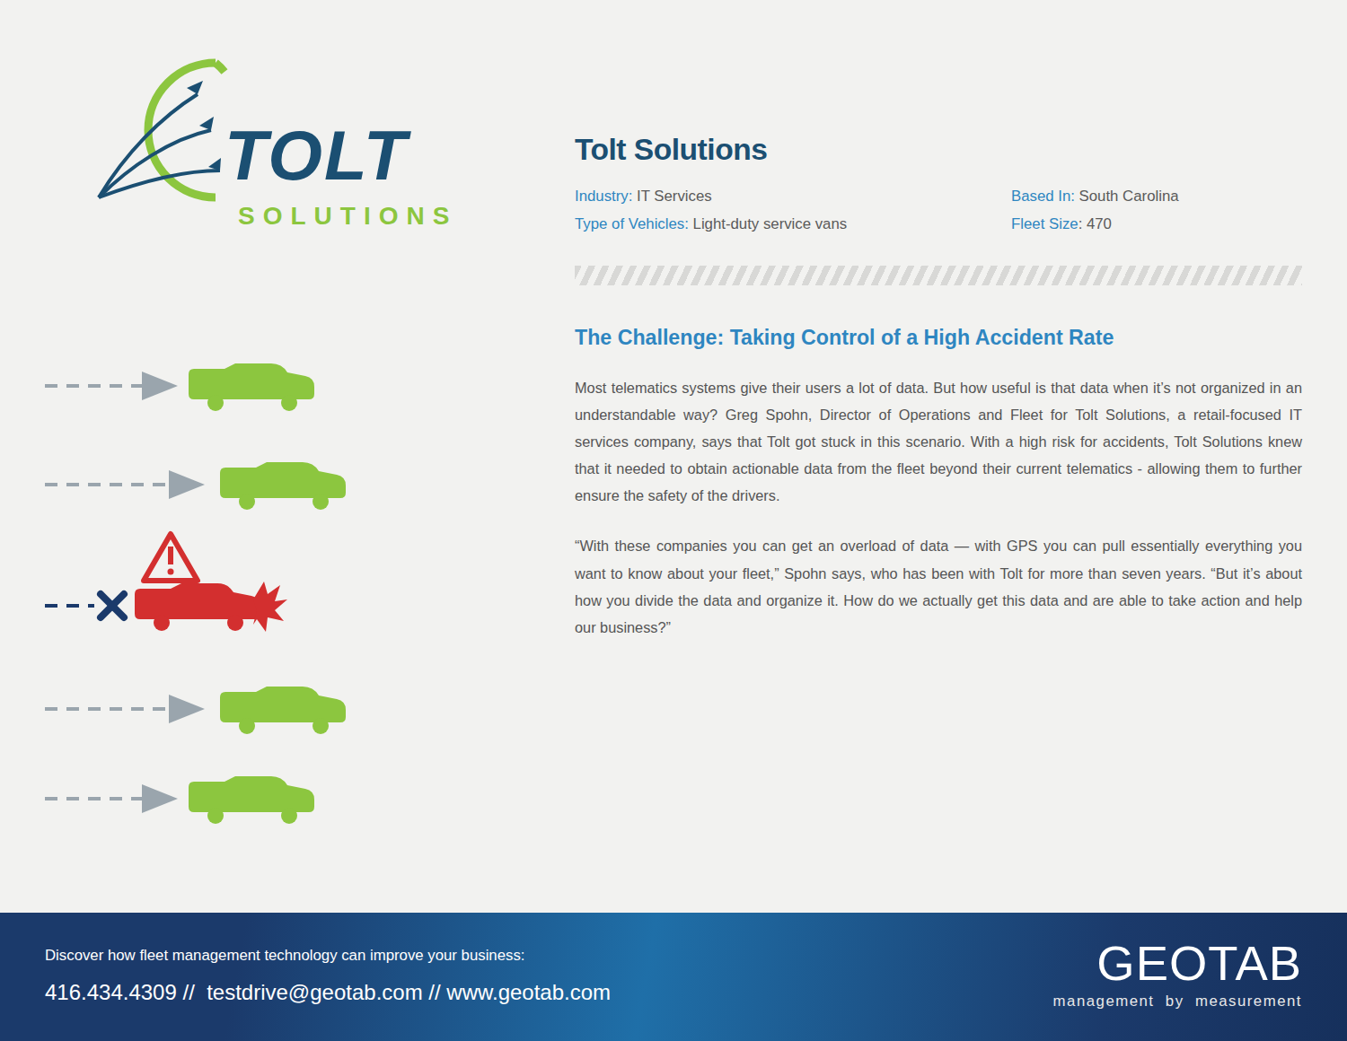TOLT SOLUTIONS
Tolt Solutions
Industry: IT Services
Type of Vehicles: Light-duty service vans
Based In: South Carolina
Fleet Size: 470
The Challenge: Taking Control of a High Accident Rate
Most telematics systems give their users a lot of data. But how useful is that data when it’s not organized in an understandable way? Greg Spohn, Director of Operations and Fleet for Tolt Solutions, a retail-focused IT services company, says that Tolt got stuck in this scenario. With a high risk for accidents, Tolt Solutions knew that it needed to obtain actionable data from the fleet beyond their current telematics - allowing them to further ensure the safety of the drivers.
“With these companies you can get an overload of data — with GPS you can pull essentially everything you want to know about your fleet,” Spohn says, who has been with Tolt for more than seven years. “But it’s about how you divide the data and organize it. How do we actually get this data and are able to take action and help our business?”
Discover how fleet management technology can improve your business:
416.434.4309 // testdrive@geotab.com // www.geotab.com
GEOTAB
management by measurement